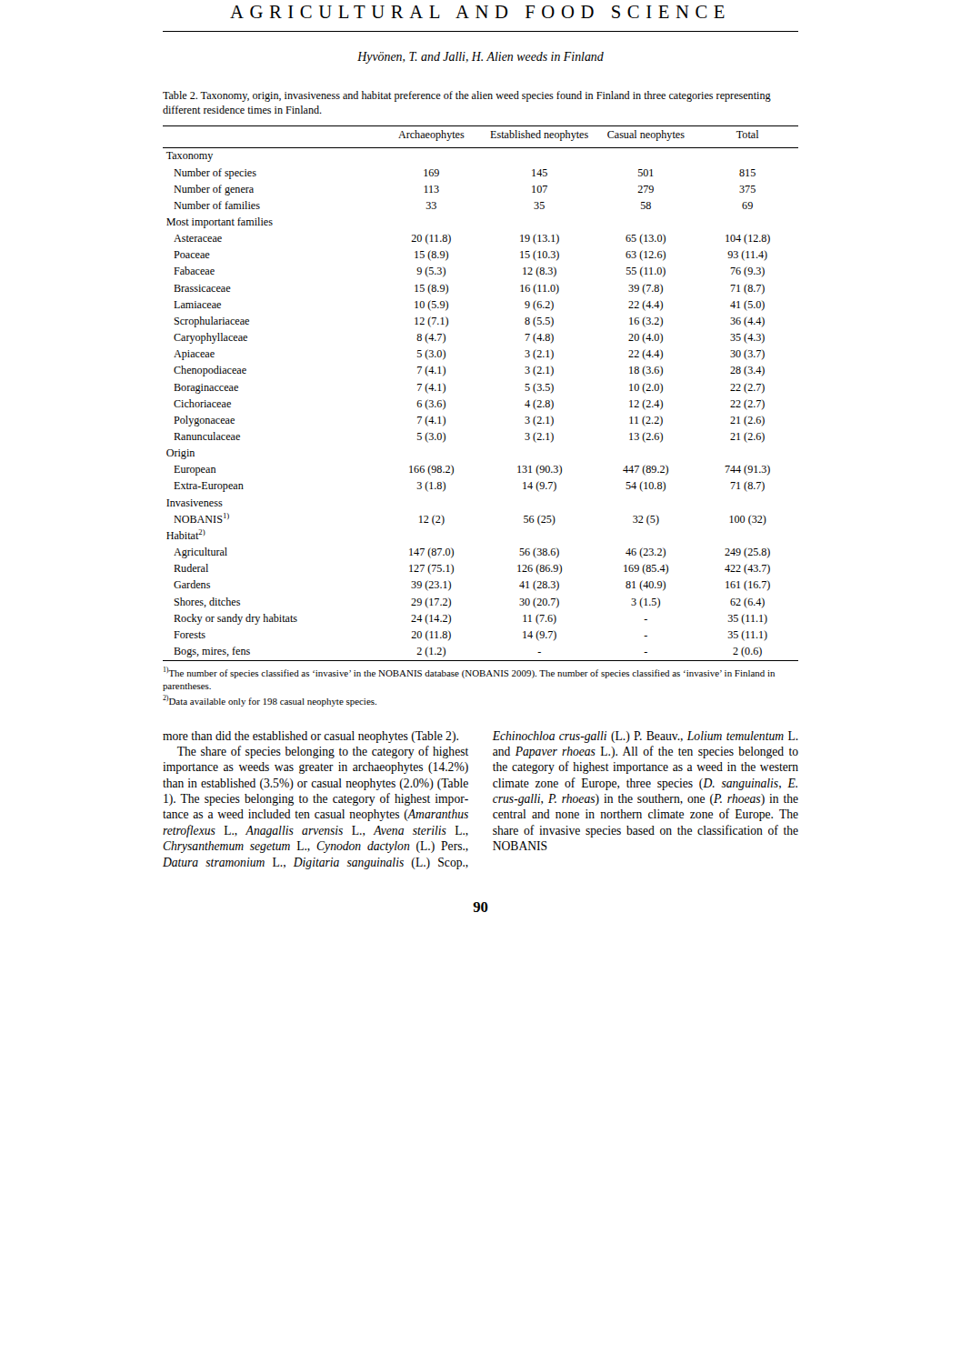AGRICULTURAL AND FOOD SCIENCE
Hyvönen, T. and Jalli, H. Alien weeds in Finland
Table 2. Taxonomy, origin, invasiveness and habitat preference of the alien weed species found in Finland in three categories representing different residence times in Finland.
| | Archaeophytes | Established neophytes | Casual neophytes | Total |
| --- | --- | --- | --- | --- |
| Taxonomy | | | | |
| Number of species | 169 | 145 | 501 | 815 |
| Number of genera | 113 | 107 | 279 | 375 |
| Number of families | 33 | 35 | 58 | 69 |
| Most important families | | | | |
| Asteraceae | 20 (11.8) | 19 (13.1) | 65 (13.0) | 104 (12.8) |
| Poaceae | 15 (8.9) | 15 (10.3) | 63 (12.6) | 93 (11.4) |
| Fabaceae | 9 (5.3) | 12 (8.3) | 55 (11.0) | 76 (9.3) |
| Brassicaceae | 15 (8.9) | 16 (11.0) | 39 (7.8) | 71 (8.7) |
| Lamiaceae | 10 (5.9) | 9 (6.2) | 22 (4.4) | 41 (5.0) |
| Scrophulariaceae | 12 (7.1) | 8 (5.5) | 16 (3.2) | 36 (4.4) |
| Caryophyllaceae | 8 (4.7) | 7 (4.8) | 20 (4.0) | 35 (4.3) |
| Apiaceae | 5 (3.0) | 3 (2.1) | 22 (4.4) | 30 (3.7) |
| Chenopodiaceae | 7 (4.1) | 3 (2.1) | 18 (3.6) | 28 (3.4) |
| Boraginacceae | 7 (4.1) | 5 (3.5) | 10 (2.0) | 22 (2.7) |
| Cichoriaceae | 6 (3.6) | 4 (2.8) | 12 (2.4) | 22 (2.7) |
| Polygonaceae | 7 (4.1) | 3 (2.1) | 11 (2.2) | 21 (2.6) |
| Ranunculaceae | 5 (3.0) | 3 (2.1) | 13 (2.6) | 21 (2.6) |
| Origin | | | | |
| European | 166 (98.2) | 131 (90.3) | 447 (89.2) | 744 (91.3) |
| Extra-European | 3 (1.8) | 14 (9.7) | 54 (10.8) | 71 (8.7) |
| Invasiveness | | | | |
| NOBANIS 1) | 12 (2) | 56 (25) | 32 (5) | 100 (32) |
| Habitat 2) | | | | |
| Agricultural | 147 (87.0) | 56 (38.6) | 46 (23.2) | 249 (25.8) |
| Ruderal | 127 (75.1) | 126 (86.9) | 169 (85.4) | 422 (43.7) |
| Gardens | 39 (23.1) | 41 (28.3) | 81 (40.9) | 161 (16.7) |
| Shores, ditches | 29 (17.2) | 30 (20.7) | 3 (1.5) | 62 (6.4) |
| Rocky or sandy dry habitats | 24 (14.2) | 11 (7.6) | - | 35 (11.1) |
| Forests | 20 (11.8) | 14 (9.7) | - | 35 (11.1) |
| Bogs, mires, fens | 2 (1.2) | - | - | 2 (0.6) |
1)The number of species classified as ‘invasive’ in the NOBANIS database (NOBANIS 2009). The number of species classified as ‘invasive’ in Finland in parentheses.
2)Data available only for 198 casual neophyte species.
more than did the established or casual neophytes (Table 2).
The share of species belonging to the category of highest importance as weeds was greater in archaeophytes (14.2%) than in established (3.5%) or casual neophytes (2.0%) (Table 1). The species belonging to the category of highest importance as a weed included ten casual neophytes (Amaranthus retroflexus L., Anagallis arvensis L., Avena sterilis L., Chrysanthemum segetum L., Cynodon dactylon (L.) Pers., Datura stramonium L., Digitaria sanguinalis (L.) Scop., Echinochloa crus-galli (L.) P. Beauv., Lolium temulentum L. and Papaver rhoeas L.). All of the ten species belonged to the category of highest importance as a weed in the western climate zone of Europe, three species (D. sanguinalis, E. crus-galli, P. rhoeas) in the southern, one (P. rhoeas) in the central and none in northern climate zone of Europe. The share of invasive species based on the classification of the NOBANIS
90